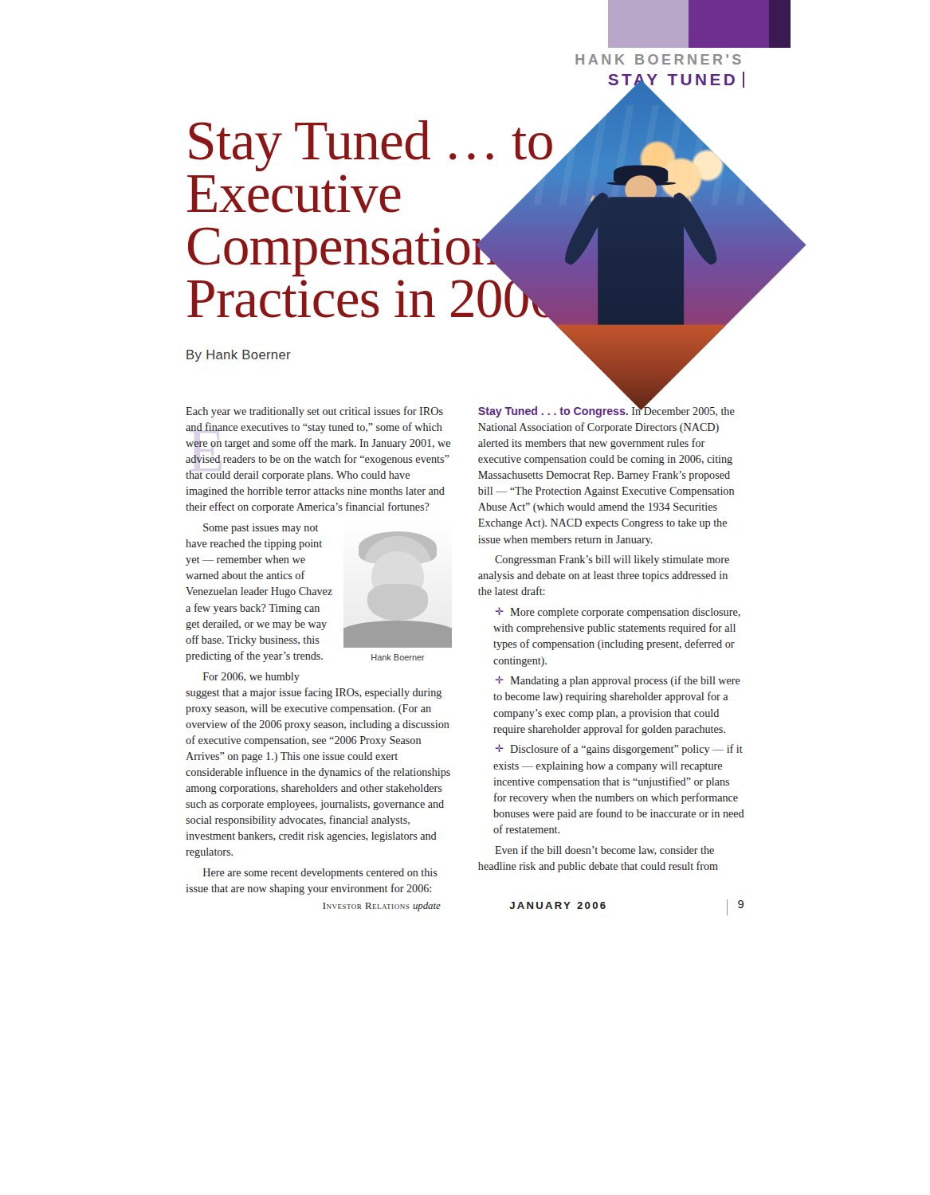HANK BOERNER'S
STAY TUNED
Stay Tuned … to Executive Compensation Practices in 2006
By Hank Boerner
E
Each year we traditionally set out critical issues for IROs and finance executives to “stay tuned to,” some of which were on target and some off the mark. In January 2001, we advised readers to be on the watch for “exogenous events” that could derail corporate plans. Who could have imagined the horrible terror attacks nine months later and their effect on corporate America’s financial fortunes?
Hank Boerner
Some past issues may not have reached the tipping point yet — remember when we warned about the antics of Venezuelan leader Hugo Chavez a few years back? Timing can get derailed, or we may be way off base. Tricky business, this predicting of the year’s trends.
For 2006, we humbly suggest that a major issue facing IROs, especially during proxy season, will be executive compensation. (For an overview of the 2006 proxy season, including a discussion of executive compensation, see “2006 Proxy Season Arrives” on page 1.) This one issue could exert considerable influence in the dynamics of the relationships among corporations, shareholders and other stakeholders such as corporate employees, journalists, governance and social responsibility advocates, financial analysts, investment bankers, credit risk agencies, legislators and regulators.
Here are some recent developments centered on this issue that are now shaping your environment for 2006:
Stay Tuned . . . to Congress. In December 2005, the National Association of Corporate Directors (NACD) alerted its members that new government rules for executive compensation could be coming in 2006, citing Massachusetts Democrat Rep. Barney Frank’s proposed bill — “The Protection Against Executive Compensation Abuse Act” (which would amend the 1934 Securities Exchange Act). NACD expects Congress to take up the issue when members return in January.
Congressman Frank’s bill will likely stimulate more analysis and debate on at least three topics addressed in the latest draft:
More complete corporate compensation disclosure, with comprehensive public statements required for all types of compensation (including present, deferred or contingent).
Mandating a plan approval process (if the bill were to become law) requiring shareholder approval for a company’s exec comp plan, a provision that could require shareholder approval for golden parachutes.
Disclosure of a “gains disgorgement” policy — if it exists — explaining how a company will recapture incentive compensation that is “unjustified” or plans for recovery when the numbers on which performance bonuses were paid are found to be inaccurate or in need of restatement.
Even if the bill doesn’t become law, consider the headline risk and public debate that could result from
Investor Relations update
JANUARY 2006
9